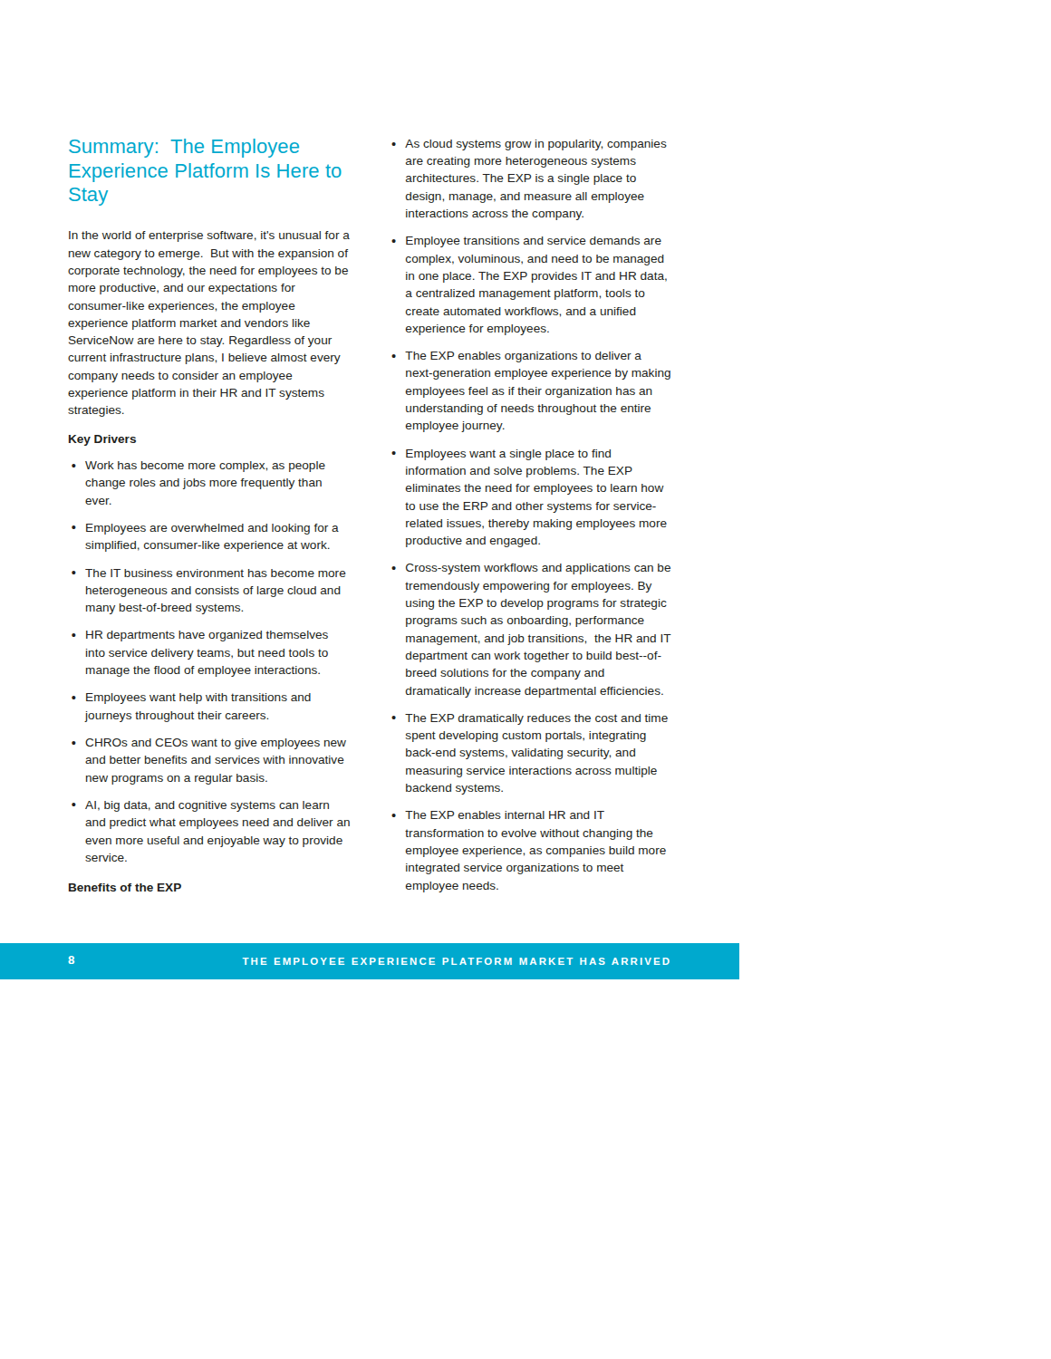Summary: The Employee Experience Platform Is Here to Stay
In the world of enterprise software, it's unusual for a new category to emerge. But with the expansion of corporate technology, the need for employees to be more productive, and our expectations for consumer-like experiences, the employee experience platform market and vendors like ServiceNow are here to stay. Regardless of your current infrastructure plans, I believe almost every company needs to consider an employee experience platform in their HR and IT systems strategies.
Key Drivers
Work has become more complex, as people change roles and jobs more frequently than ever.
Employees are overwhelmed and looking for a simplified, consumer-like experience at work.
The IT business environment has become more heterogeneous and consists of large cloud and many best-of-breed systems.
HR departments have organized themselves into service delivery teams, but need tools to manage the flood of employee interactions.
Employees want help with transitions and journeys throughout their careers.
CHROs and CEOs want to give employees new and better benefits and services with innovative new programs on a regular basis.
AI, big data, and cognitive systems can learn and predict what employees need and deliver an even more useful and enjoyable way to provide service.
Benefits of the EXP
As cloud systems grow in popularity, companies are creating more heterogeneous systems architectures. The EXP is a single place to design, manage, and measure all employee interactions across the company.
Employee transitions and service demands are complex, voluminous, and need to be managed in one place. The EXP provides IT and HR data, a centralized management platform, tools to create automated workflows, and a unified experience for employees.
The EXP enables organizations to deliver a next-generation employee experience by making employees feel as if their organization has an understanding of needs throughout the entire employee journey.
Employees want a single place to find information and solve problems. The EXP eliminates the need for employees to learn how to use the ERP and other systems for service-related issues, thereby making employees more productive and engaged.
Cross-system workflows and applications can be tremendously empowering for employees. By using the EXP to develop programs for strategic programs such as onboarding, performance management, and job transitions, the HR and IT department can work together to build best--of-breed solutions for the company and dramatically increase departmental efficiencies.
The EXP dramatically reduces the cost and time spent developing custom portals, integrating back-end systems, validating security, and measuring service interactions across multiple backend systems.
The EXP enables internal HR and IT transformation to evolve without changing the employee experience, as companies build more integrated service organizations to meet employee needs.
8 The Employee Experience Platform Market Has Arrived